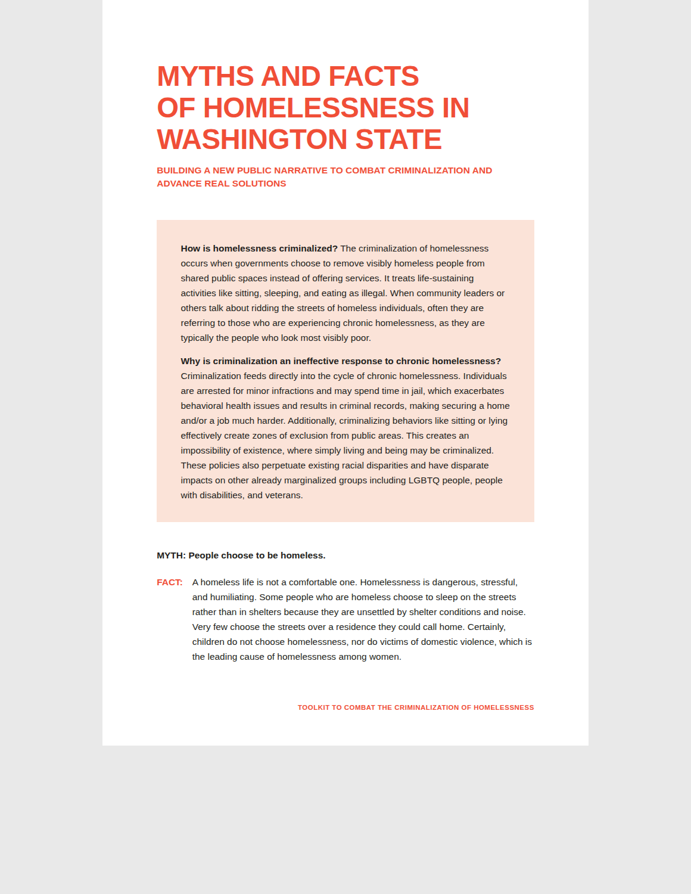Myths and Facts
of Homelessness in
Washington State
Building a new public narrative to combat criminalization and advance real solutions
How is homelessness criminalized? The criminalization of homelessness occurs when governments choose to remove visibly homeless people from shared public spaces instead of offering services. It treats life-sustaining activities like sitting, sleeping, and eating as illegal. When community leaders or others talk about ridding the streets of homeless individuals, often they are referring to those who are experiencing chronic homelessness, as they are typically the people who look most visibly poor.
Why is criminalization an ineffective response to chronic homelessness? Criminalization feeds directly into the cycle of chronic homelessness. Individuals are arrested for minor infractions and may spend time in jail, which exacerbates behavioral health issues and results in criminal records, making securing a home and/or a job much harder. Additionally, criminalizing behaviors like sitting or lying effectively create zones of exclusion from public areas. This creates an impossibility of existence, where simply living and being may be criminalized. These policies also perpetuate existing racial disparities and have disparate impacts on other already marginalized groups including LGBTQ people, people with disabilities, and veterans.
MYTH: People choose to be homeless.
FACT:
A homeless life is not a comfortable one. Homelessness is dangerous, stressful, and humiliating. Some people who are homeless choose to sleep on the streets rather than in shelters because they are unsettled by shelter conditions and noise. Very few choose the streets over a residence they could call home. Certainly, children do not choose homelessness, nor do victims of domestic violence, which is the leading cause of homelessness among women.
Toolkit to Combat the Criminalization of Homelessness